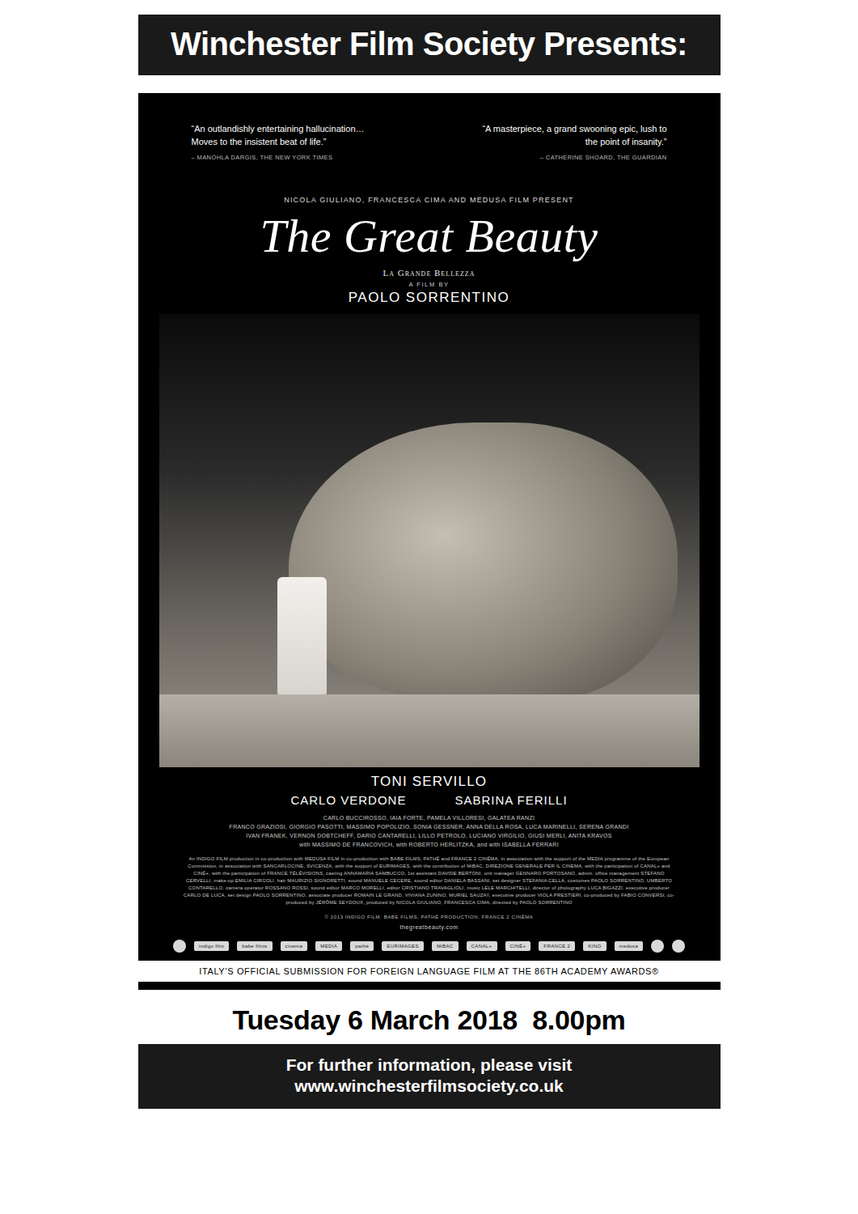Winchester Film Society Presents:
“An outlandishly entertaining hallucination… Moves to the insistent beat of life.” – Manohla Dargis, THE NEW YORK TIMES
“A masterpiece, a grand swooning epic, lush to the point of insanity.” – Catherine Shoard, THE GUARDIAN
Nicola Giuliano, Francesca Cima and Medusa Film present
The Great Beauty
La Grande Bellezza
A film by
PAOLO SORRENTINO
TONI SERVILLO
CARLO VERDONE SABRINA FERILLI
CARLO BUCCIROSSO, IAIA FORTE, PAMELA VILLORESI, GALATEA RANZI
FRANCO GRAZIOSI, GIORGIO PASOTTI, MASSIMO POPOLIZIO, SONIA GESSNER, ANNA DELLA ROSA, LUCA MARINELLI, SERENA GRANDI
IVAN FRANEK, VERNON DOBTCHEFF, DARIO CANTARELLI, LILLO PETROLO, LUCIANO VIRGILIO, GIUSI MERLI, ANITA KRAVOS
with MASSIMO DE FRANCOVICH, with ROBERTO HERLITZKA, and with ISABELLA FERRARI
An INDIGO FILM production in co-production with MEDUSA FILM in co-production with BABE FILMS, PATHÉ and FRANCE 2 CINÉMA, in association with the support of the MEDIA programme of the European Commission, in association with SANCARLOCINE, SVICENZA, with the support of EURIMAGES, with the contribution of MiBAC, DIREZIONE GENERALE PER IL CINEMA, with the participation of CANAL+ and CINÉ+, with the participation of FRANCE TÉLÉVISIONS, casting ANNAMARIA SAMBUCCO, 1st assistant DAVIDE BERTONI, unit manager GENNARO PORTOSANO, admin. office management STEFANO CERVELLI, make-up EMILIA CIRCOLI, hair MAURIZIO SIGNORETTI, sound MANUELE CECERE, sound editor DANIELA BASSANI, set designer STEFANIA CELLA, costumes PAOLO SORRENTINO, UMBERTO CONTARELLO, camera operator ROSSANO ROSSI, sound editor MARCO MORELLI, editor CRISTIANO TRAVAGLIOLI, music LELE MARCHITELLI, director of photography LUCA BIGAZZI, executive producer CARLO DE LUCA, set design PAOLO SORRENTINO, associate producer ROMAIN LE GRAND, VIVIANA ZUNINO, MURIEL SAUZAY, executive producer VIOLA PRESTIERI, co-produced by FABIO CONVERSI, co-produced by JÉRÔME SEYDOUX, produced by NICOLA GIULIANO, FRANCESCA CIMA, directed by PAOLO SORRENTINO
© 2013 INDIGO FILM, BABE FILMS, PATHÉ PRODUCTION, FRANCE 2 CINÉMA
thegreatbeauty.com
indigo film babe films cinema MEDIA pathé EURIMAGES MiBAC CANAL+ CINÉ+ FRANCE 2 KINO medusa
ITALY’S OFFICIAL SUBMISSION FOR FOREIGN LANGUAGE FILM AT THE 86TH ACADEMY AWARDS®
Tuesday 6 March 2018 8.00pm
For further information, please visit
www.winchesterfilmsociety.co.uk